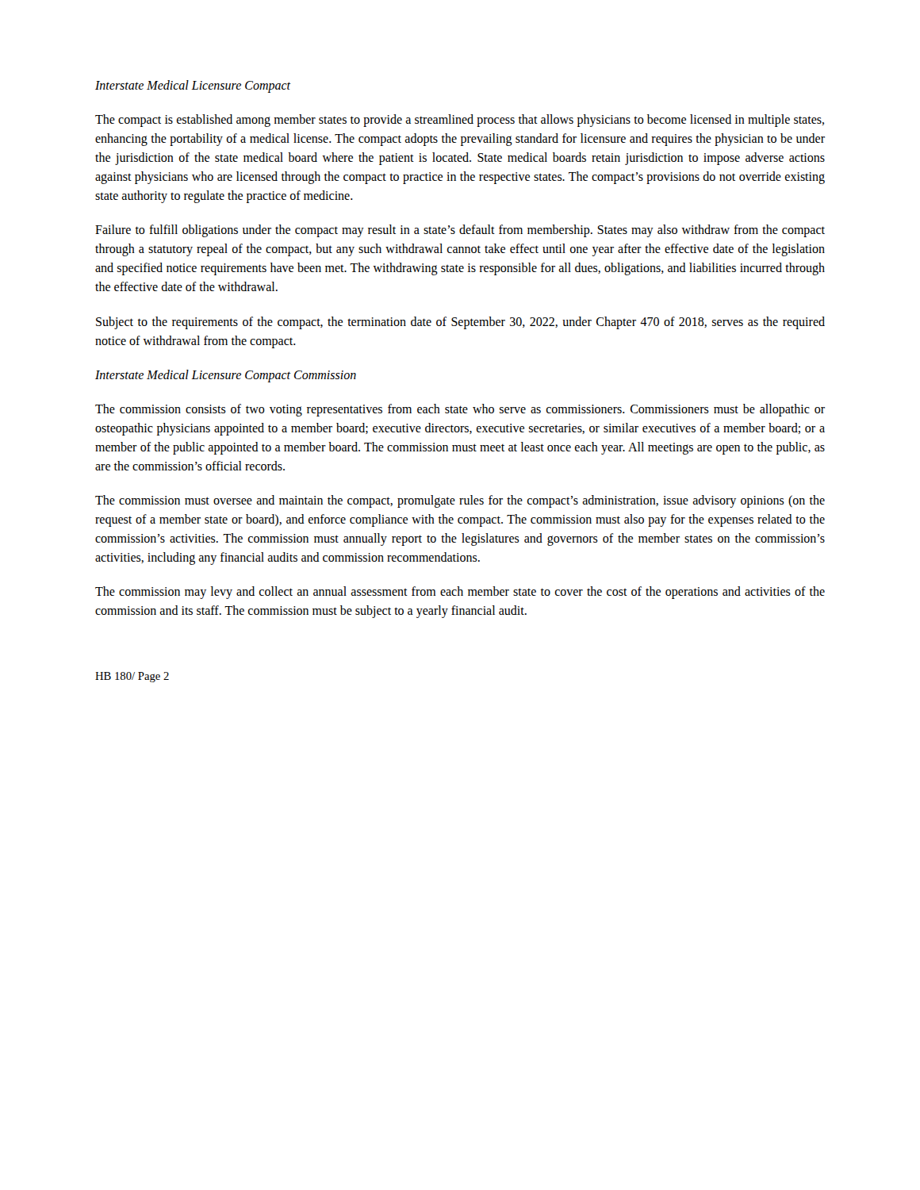Interstate Medical Licensure Compact
The compact is established among member states to provide a streamlined process that allows physicians to become licensed in multiple states, enhancing the portability of a medical license. The compact adopts the prevailing standard for licensure and requires the physician to be under the jurisdiction of the state medical board where the patient is located. State medical boards retain jurisdiction to impose adverse actions against physicians who are licensed through the compact to practice in the respective states. The compact’s provisions do not override existing state authority to regulate the practice of medicine.
Failure to fulfill obligations under the compact may result in a state’s default from membership. States may also withdraw from the compact through a statutory repeal of the compact, but any such withdrawal cannot take effect until one year after the effective date of the legislation and specified notice requirements have been met. The withdrawing state is responsible for all dues, obligations, and liabilities incurred through the effective date of the withdrawal.
Subject to the requirements of the compact, the termination date of September 30, 2022, under Chapter 470 of 2018, serves as the required notice of withdrawal from the compact.
Interstate Medical Licensure Compact Commission
The commission consists of two voting representatives from each state who serve as commissioners. Commissioners must be allopathic or osteopathic physicians appointed to a member board; executive directors, executive secretaries, or similar executives of a member board; or a member of the public appointed to a member board. The commission must meet at least once each year. All meetings are open to the public, as are the commission’s official records.
The commission must oversee and maintain the compact, promulgate rules for the compact’s administration, issue advisory opinions (on the request of a member state or board), and enforce compliance with the compact. The commission must also pay for the expenses related to the commission’s activities. The commission must annually report to the legislatures and governors of the member states on the commission’s activities, including any financial audits and commission recommendations.
The commission may levy and collect an annual assessment from each member state to cover the cost of the operations and activities of the commission and its staff. The commission must be subject to a yearly financial audit.
HB 180/ Page 2